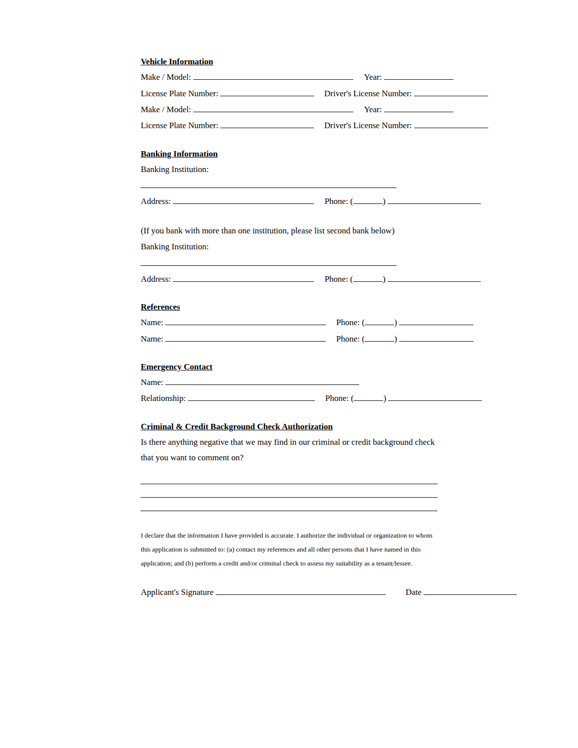Vehicle Information
Make / Model: Year:
License Plate Number: Driver's License Number:
Make / Model: Year:
License Plate Number: Driver's License Number:
Banking Information
Banking Institution:
Address: Phone: ( )
(If you bank with more than one institution, please list second bank below)
Banking Institution:
Address: Phone: ( )
References
Name: Phone: ( )
Name: Phone: ( )
Emergency Contact
Name:
Relationship: Phone: ( )
Criminal & Credit Background Check Authorization
Is there anything negative that we may find in our criminal or credit background check that you want to comment on?
I declare that the information I have provided is accurate. I authorize the individual or organization to whom this application is submitted to: (a) contact my references and all other persons that I have named in this application; and (b) perform a credit and/or criminal check to assess my suitability as a tenant/lessee.
Applicant's Signature Date